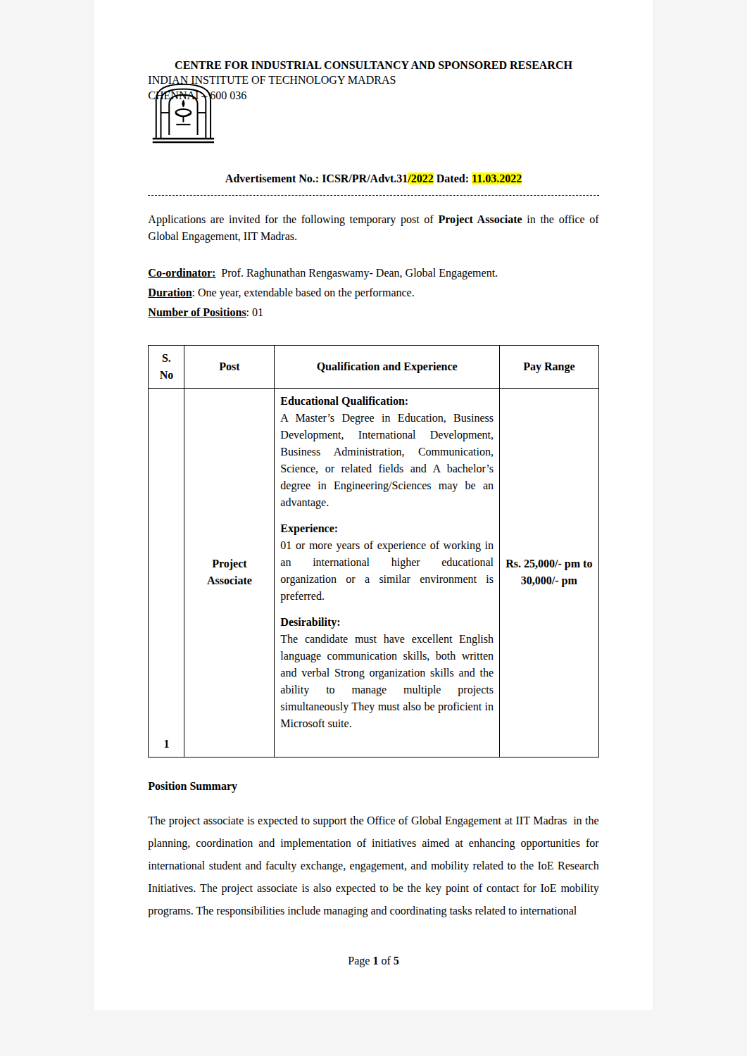Centre for Industrial Consultancy and Sponsored Research
Indian Institute of Technology Madras
Chennai – 600 036
Advertisement No.: ICSR/PR/Advt.31/2022 Dated: 11.03.2022
Applications are invited for the following temporary post of Project Associate in the office of Global Engagement, IIT Madras.
Co-ordinator: Prof. Raghunathan Rengaswamy- Dean, Global Engagement.
Duration: One year, extendable based on the performance.
Number of Positions: 01
| S. No | Post | Qualification and Experience | Pay Range |
| --- | --- | --- | --- |
| 1 | Project Associate | Educational Qualification: A Master’s Degree in Education, Business Development, International Development, Business Administration, Communication, Science, or related fields and A bachelor’s degree in Engineering/Sciences may be an advantage. Experience: 01 or more years of experience of working in an international higher educational organization or a similar environment is preferred. Desirability: The candidate must have excellent English language communication skills, both written and verbal Strong organization skills and the ability to manage multiple projects simultaneously They must also be proficient in Microsoft suite. | Rs. 25,000/- pm to 30,000/- pm |
Position Summary
The project associate is expected to support the Office of Global Engagement at IIT Madras in the planning, coordination and implementation of initiatives aimed at enhancing opportunities for international student and faculty exchange, engagement, and mobility related to the IoE Research Initiatives. The project associate is also expected to be the key point of contact for IoE mobility programs. The responsibilities include managing and coordinating tasks related to international
Page 1 of 5